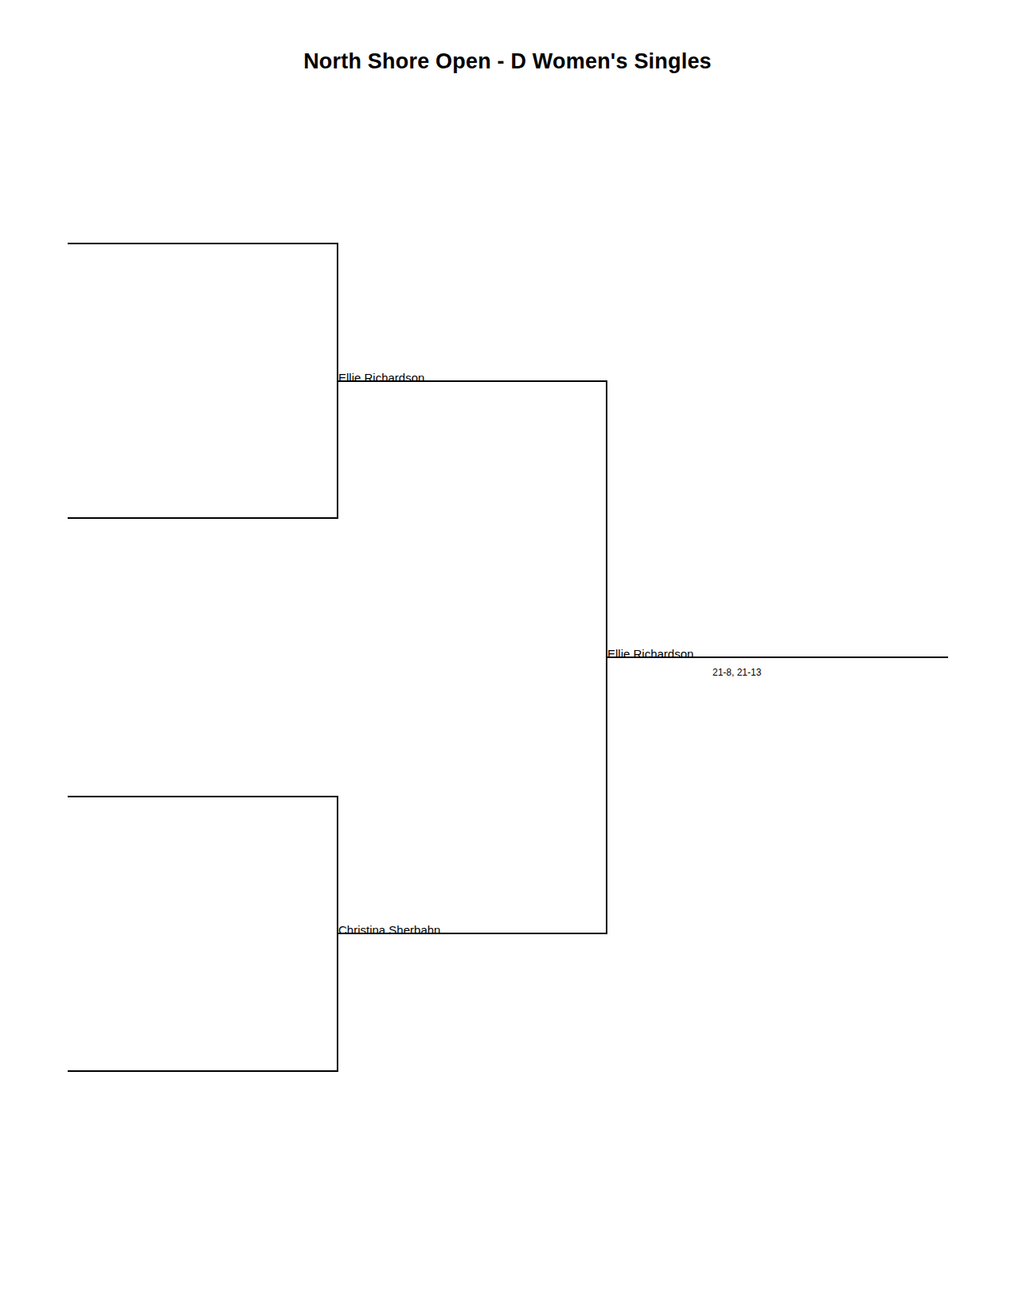North Shore Open - D Women's Singles
Ellie Richardson
Christina Sherbahn
Ellie Richardson
21-8, 21-13